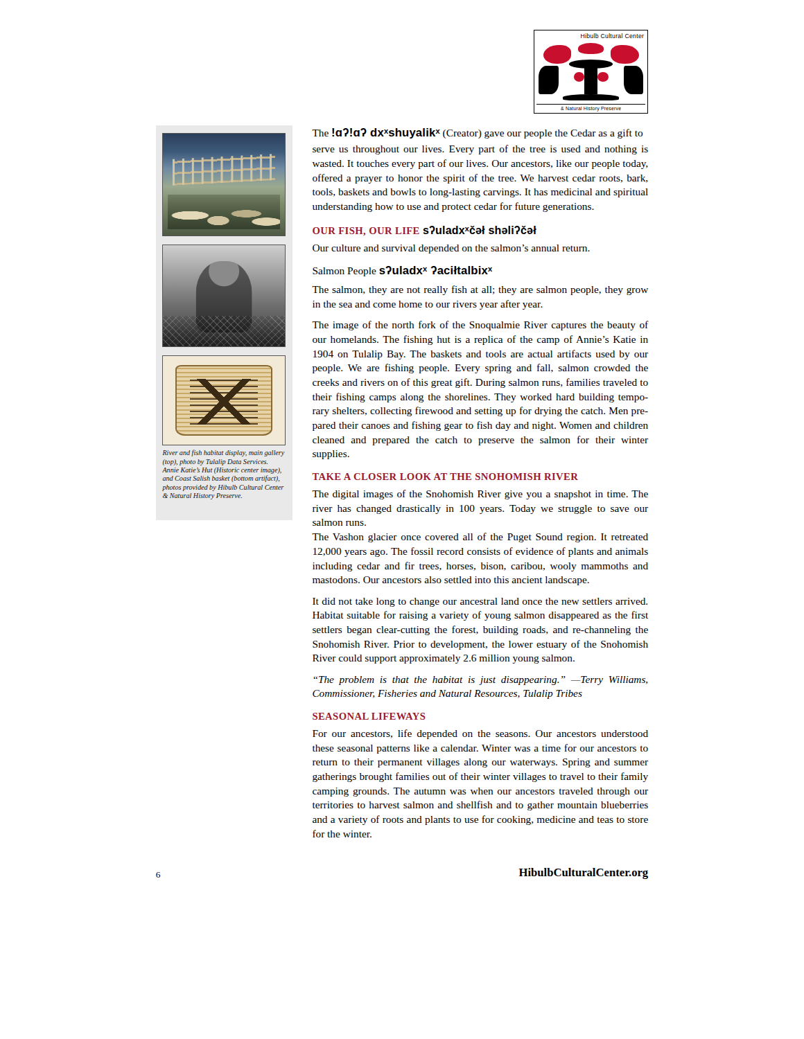Hibulb Cultural Center
& Natural History Preserve
River and fish habitat display, main gallery (top), photo by Tulalip Data Services. Annie Katie’s Hut (Historic center image), and Coast Salish basket (bottom artifact), photos provided by Hibulb Cultural Center & Natural History Preserve.
The !ɑʔ!ɑʔ dxˣshuyalikˣ (Creator) gave our people the Cedar as a gift to
serve us throughout our lives. Every part of the tree is used and nothing is wasted. It touches every part of our lives. Our ancestors, like our people today, offered a prayer to honor the spirit of the tree. We harvest cedar roots, bark, tools, baskets and bowls to long-lasting carvings. It has medicinal and spiritual understanding how to use and protect cedar for future generations.
Our Fish, Our Life sʔuladxˣčəł shəliʔčəł
Our culture and survival depended on the salmon’s annual return.
Salmon People sʔuladxˣ ʔaciłtalbixˣ
The salmon, they are not really fish at all; they are salmon people, they grow in the sea and come home to our rivers year after year.
The image of the north fork of the Snoqualmie River captures the beauty of our homelands. The fishing hut is a replica of the camp of Annie’s Katie in 1904 on Tulalip Bay. The baskets and tools are actual artifacts used by our people. We are fishing people. Every spring and fall, salmon crowded the creeks and rivers on of this great gift. During salmon runs, families traveled to their fishing camps along the shorelines. They worked hard building temporary shelters, collecting firewood and setting up for drying the catch. Men prepared their canoes and fishing gear to fish day and night. Women and children cleaned and prepared the catch to preserve the salmon for their winter supplies.
Take a Closer Look at the Snohomish River
The digital images of the Snohomish River give you a snapshot in time. The river has changed drastically in 100 years. Today we struggle to save our salmon runs.
The Vashon glacier once covered all of the Puget Sound region. It retreated 12,000 years ago. The fossil record consists of evidence of plants and animals including cedar and fir trees, horses, bison, caribou, wooly mammoths and mastodons. Our ancestors also settled into this ancient landscape.
It did not take long to change our ancestral land once the new settlers arrived. Habitat suitable for raising a variety of young salmon disappeared as the first settlers began clear-cutting the forest, building roads, and re-channeling the Snohomish River. Prior to development, the lower estuary of the Snohomish River could support approximately 2.6 million young salmon.
“The problem is that the habitat is just disappearing.” —Terry Williams, Commissioner, Fisheries and Natural Resources, Tulalip Tribes
Seasonal Lifeways
For our ancestors, life depended on the seasons. Our ancestors understood these seasonal patterns like a calendar. Winter was a time for our ancestors to return to their permanent villages along our waterways. Spring and summer gatherings brought families out of their winter villages to travel to their family camping grounds. The autumn was when our ancestors traveled through our territories to harvest salmon and shellfish and to gather mountain blueberries and a variety of roots and plants to use for cooking, medicine and teas to store for the winter.
6
HibulbCulturalCenter.org